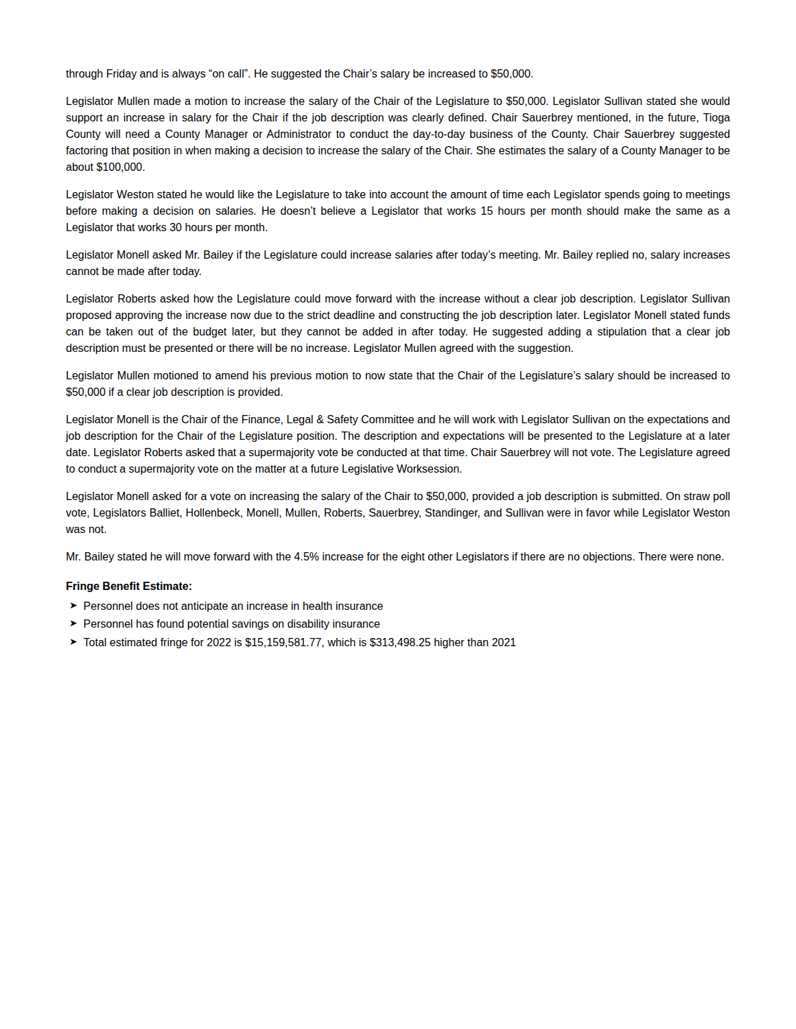through Friday and is always “on call”. He suggested the Chair’s salary be increased to $50,000.
Legislator Mullen made a motion to increase the salary of the Chair of the Legislature to $50,000. Legislator Sullivan stated she would support an increase in salary for the Chair if the job description was clearly defined. Chair Sauerbrey mentioned, in the future, Tioga County will need a County Manager or Administrator to conduct the day-to-day business of the County. Chair Sauerbrey suggested factoring that position in when making a decision to increase the salary of the Chair. She estimates the salary of a County Manager to be about $100,000.
Legislator Weston stated he would like the Legislature to take into account the amount of time each Legislator spends going to meetings before making a decision on salaries. He doesn’t believe a Legislator that works 15 hours per month should make the same as a Legislator that works 30 hours per month.
Legislator Monell asked Mr. Bailey if the Legislature could increase salaries after today’s meeting. Mr. Bailey replied no, salary increases cannot be made after today.
Legislator Roberts asked how the Legislature could move forward with the increase without a clear job description. Legislator Sullivan proposed approving the increase now due to the strict deadline and constructing the job description later. Legislator Monell stated funds can be taken out of the budget later, but they cannot be added in after today. He suggested adding a stipulation that a clear job description must be presented or there will be no increase. Legislator Mullen agreed with the suggestion.
Legislator Mullen motioned to amend his previous motion to now state that the Chair of the Legislature’s salary should be increased to $50,000 if a clear job description is provided.
Legislator Monell is the Chair of the Finance, Legal & Safety Committee and he will work with Legislator Sullivan on the expectations and job description for the Chair of the Legislature position. The description and expectations will be presented to the Legislature at a later date. Legislator Roberts asked that a supermajority vote be conducted at that time. Chair Sauerbrey will not vote. The Legislature agreed to conduct a supermajority vote on the matter at a future Legislative Worksession.
Legislator Monell asked for a vote on increasing the salary of the Chair to $50,000, provided a job description is submitted. On straw poll vote, Legislators Balliet, Hollenbeck, Monell, Mullen, Roberts, Sauerbrey, Standinger, and Sullivan were in favor while Legislator Weston was not.
Mr. Bailey stated he will move forward with the 4.5% increase for the eight other Legislators if there are no objections. There were none.
Fringe Benefit Estimate:
Personnel does not anticipate an increase in health insurance
Personnel has found potential savings on disability insurance
Total estimated fringe for 2022 is $15,159,581.77, which is $313,498.25 higher than 2021